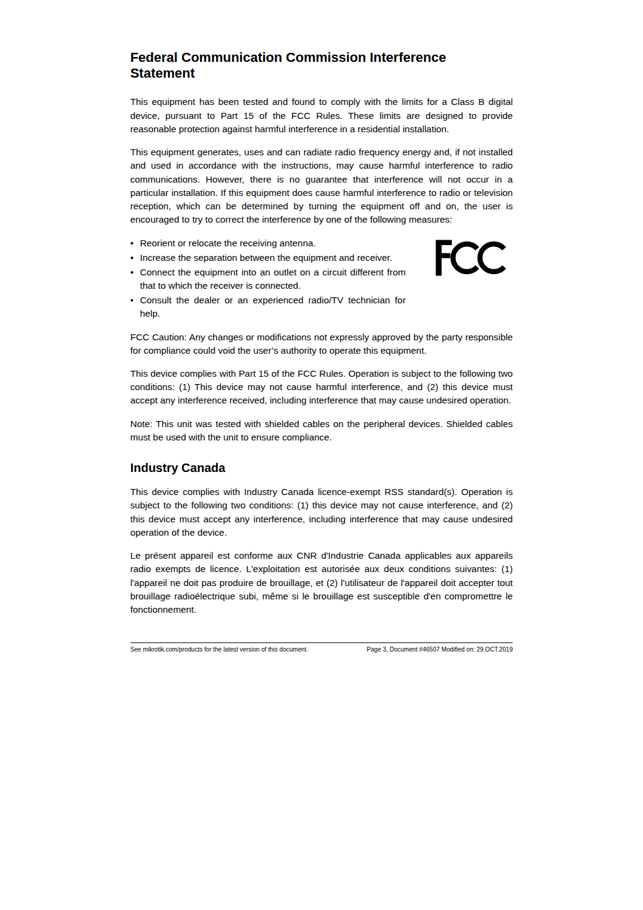Federal Communication Commission Interference Statement
This equipment has been tested and found to comply with the limits for a Class B digital device, pursuant to Part 15 of the FCC Rules. These limits are designed to provide reasonable protection against harmful interference in a residential installation.
This equipment generates, uses and can radiate radio frequency energy and, if not installed and used in accordance with the instructions, may cause harmful interference to radio communications. However, there is no guarantee that interference will not occur in a particular installation. If this equipment does cause harmful interference to radio or television reception, which can be determined by turning the equipment off and on, the user is encouraged to try to correct the interference by one of the following measures:
Reorient or relocate the receiving antenna.
Increase the separation between the equipment and receiver.
Connect the equipment into an outlet on a circuit different from that to which the receiver is connected.
Consult the dealer or an experienced radio/TV technician for help.
FCC Caution: Any changes or modifications not expressly approved by the party responsible for compliance could void the user’s authority to operate this equipment.
This device complies with Part 15 of the FCC Rules. Operation is subject to the following two conditions: (1) This device may not cause harmful interference, and (2) this device must accept any interference received, including interference that may cause undesired operation.
Note: This unit was tested with shielded cables on the peripheral devices. Shielded cables must be used with the unit to ensure compliance.
Industry Canada
This device complies with Industry Canada licence-exempt RSS standard(s). Operation is subject to the following two conditions: (1) this device may not cause interference, and (2) this device must accept any interference, including interference that may cause undesired operation of the device.
Le présent appareil est conforme aux CNR d'Industrie Canada applicables aux appareils radio exempts de licence. L'exploitation est autorisée aux deux conditions suivantes: (1) l'appareil ne doit pas produire de brouillage, et (2) l'utilisateur de l'appareil doit accepter tout brouillage radioélectrique subi, même si le brouillage est susceptible d'en compromettre le fonctionnement.
See mikrotik.com/products for the latest version of this document. Page 3, Document #46507 Modified on: 29.OCT.2019